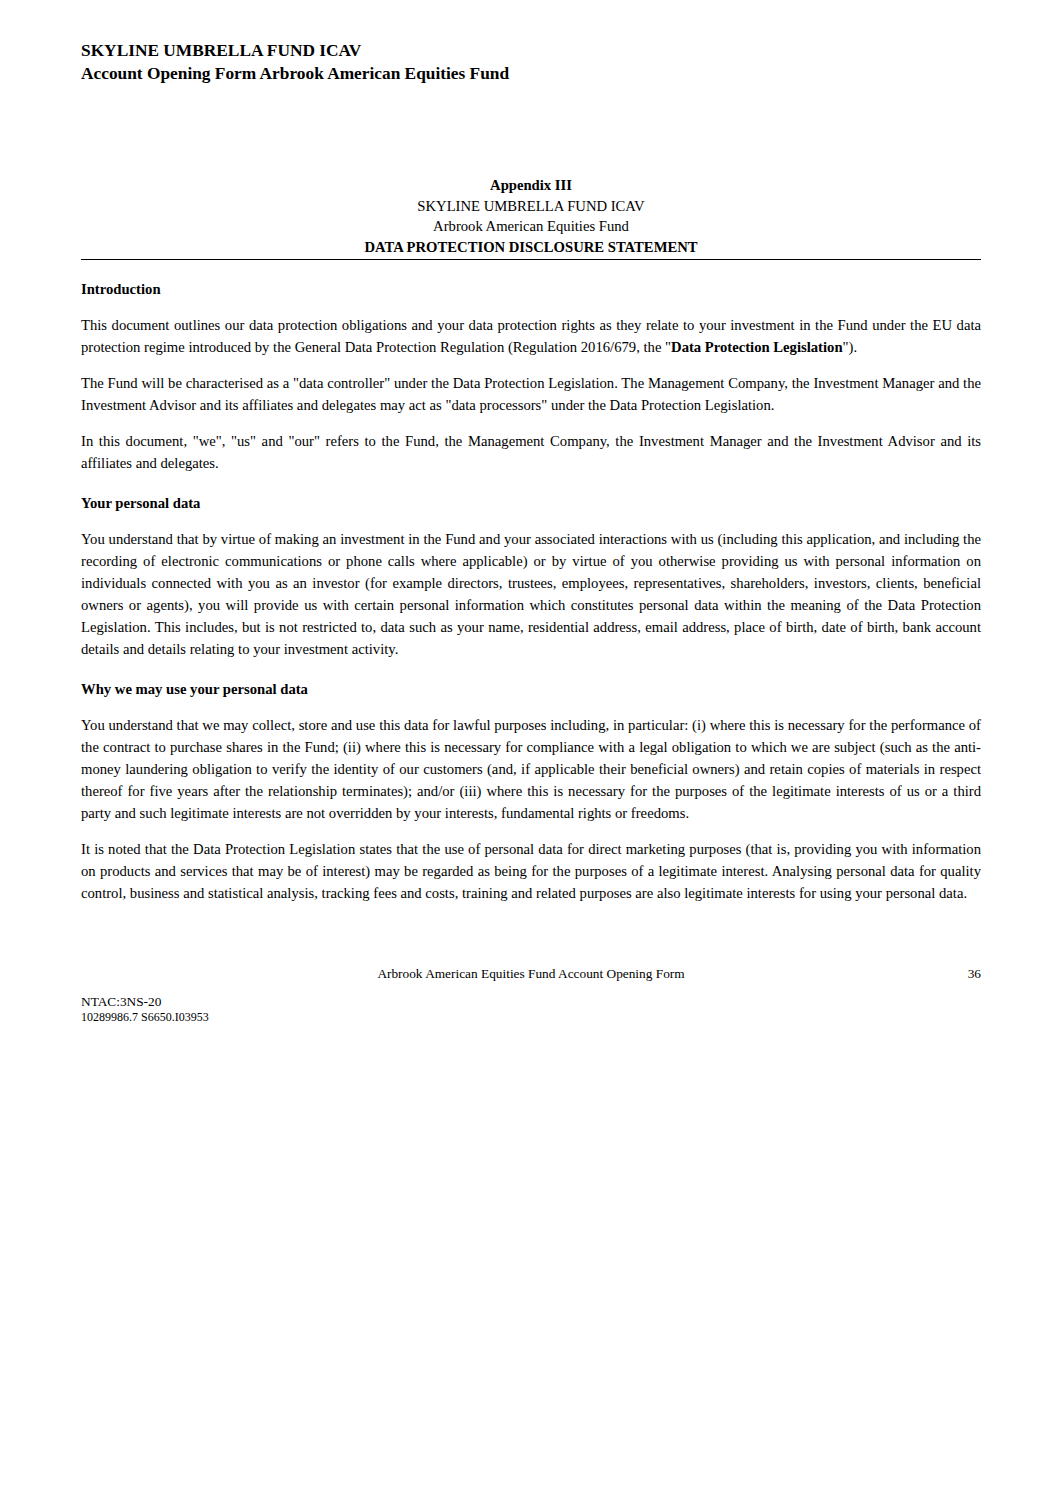SKYLINE UMBRELLA FUND ICAV Account Opening Form Arbrook American Equities Fund
Appendix III
SKYLINE UMBRELLA FUND ICAV
Arbrook American Equities Fund
DATA PROTECTION DISCLOSURE STATEMENT
Introduction
This document outlines our data protection obligations and your data protection rights as they relate to your investment in the Fund under the EU data protection regime introduced by the General Data Protection Regulation (Regulation 2016/679, the "Data Protection Legislation").
The Fund will be characterised as a "data controller" under the Data Protection Legislation. The Management Company, the Investment Manager and the Investment Advisor and its affiliates and delegates may act as "data processors" under the Data Protection Legislation.
In this document, "we", "us" and "our" refers to the Fund, the Management Company, the Investment Manager and the Investment Advisor and its affiliates and delegates.
Your personal data
You understand that by virtue of making an investment in the Fund and your associated interactions with us (including this application, and including the recording of electronic communications or phone calls where applicable) or by virtue of you otherwise providing us with personal information on individuals connected with you as an investor (for example directors, trustees, employees, representatives, shareholders, investors, clients, beneficial owners or agents), you will provide us with certain personal information which constitutes personal data within the meaning of the Data Protection Legislation. This includes, but is not restricted to, data such as your name, residential address, email address, place of birth, date of birth, bank account details and details relating to your investment activity.
Why we may use your personal data
You understand that we may collect, store and use this data for lawful purposes including, in particular: (i) where this is necessary for the performance of the contract to purchase shares in the Fund; (ii) where this is necessary for compliance with a legal obligation to which we are subject (such as the anti-money laundering obligation to verify the identity of our customers (and, if applicable their beneficial owners) and retain copies of materials in respect thereof for five years after the relationship terminates); and/or (iii) where this is necessary for the purposes of the legitimate interests of us or a third party and such legitimate interests are not overridden by your interests, fundamental rights or freedoms.
It is noted that the Data Protection Legislation states that the use of personal data for direct marketing purposes (that is, providing you with information on products and services that may be of interest) may be regarded as being for the purposes of a legitimate interest. Analysing personal data for quality control, business and statistical analysis, tracking fees and costs, training and related purposes are also legitimate interests for using your personal data.
Arbrook American Equities Fund Account Opening Form
36
NTAC:3NS-20
10289986.7 S6650.I03953